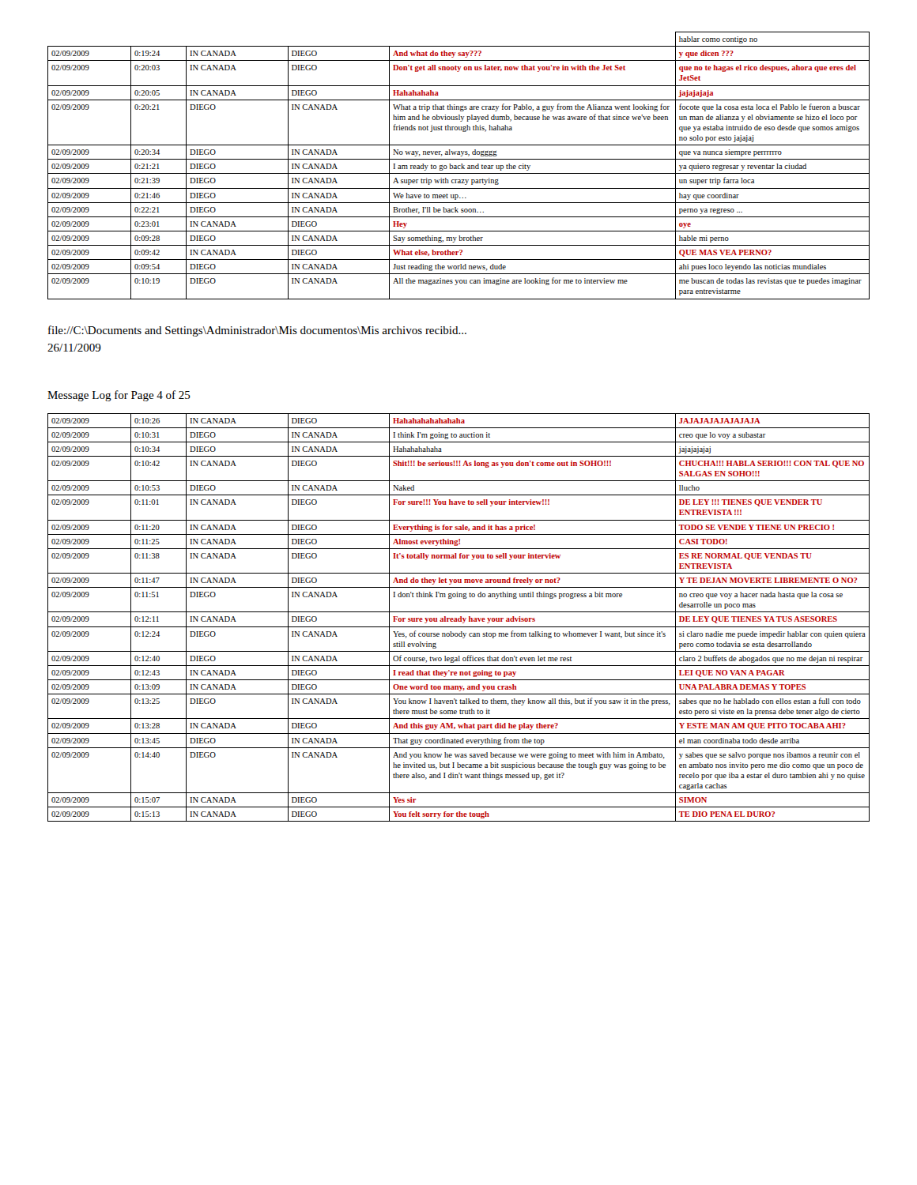| | | | | | hablar como contigo no |
| 02/09/2009 | 0:19:24 | IN CANADA | DIEGO | And what do they say??? | y que dicen ??? |
| 02/09/2009 | 0:20:03 | IN CANADA | DIEGO | Don't get all snooty on us later, now that you're in with the Jet Set | que no te hagas el rico despues, ahora que eres del JetSet |
| 02/09/2009 | 0:20:05 | IN CANADA | DIEGO | Hahahahaha | jajajajaja |
| 02/09/2009 | 0:20:21 | DIEGO | IN CANADA | What a trip that things are crazy for Pablo, a guy from the Alianza went looking for him and he obviously played dumb, because he was aware of that since we've been friends not just through this, hahaha | focote que la cosa esta loca el Pablo le fueron a buscar un man de alianza y el obviamente se hizo el loco por que ya estaba intruido de eso desde que somos amigos no solo por esto jajajaj |
| 02/09/2009 | 0:20:34 | DIEGO | IN CANADA | No way, never, always, dogggg | que va nunca siempre perrrrrro |
| 02/09/2009 | 0:21:21 | DIEGO | IN CANADA | I am ready to go back and tear up the city | ya quiero regresar y reventar la ciudad |
| 02/09/2009 | 0:21:39 | DIEGO | IN CANADA | A super trip with crazy partying | un super trip farra loca |
| 02/09/2009 | 0:21:46 | DIEGO | IN CANADA | We have to meet up… | hay que coordinar |
| 02/09/2009 | 0:22:21 | DIEGO | IN CANADA | Brother, I'll be back soon… | perno ya regreso ... |
| 02/09/2009 | 0:23:01 | IN CANADA | DIEGO | Hey | oye |
| 02/09/2009 | 0:09:28 | DIEGO | IN CANADA | Say something, my brother | hable mi perno |
| 02/09/2009 | 0:09:42 | IN CANADA | DIEGO | What else, brother? | QUE MAS VEA PERNO? |
| 02/09/2009 | 0:09:54 | DIEGO | IN CANADA | Just reading the world news, dude | ahi pues loco leyendo las noticias mundiales |
| 02/09/2009 | 0:10:19 | DIEGO | IN CANADA | All the magazines you can imagine are looking for me to interview me | me buscan de todas las revistas que te puedes imaginar para entrevistarme |
file://C:\Documents and Settings\Administrador\Mis documentos\Mis archivos recibid...
26/11/2009
Message Log for Page 4 of 25
| 02/09/2009 | 0:10:26 | IN CANADA | DIEGO | Hahahahahahahaha | JAJAJAJAJAJAJAJA |
| 02/09/2009 | 0:10:31 | DIEGO | IN CANADA | I think I'm going to auction it | creo que lo voy a subastar |
| 02/09/2009 | 0:10:34 | DIEGO | IN CANADA | Hahahahahaha | jajajajajaj |
| 02/09/2009 | 0:10:42 | IN CANADA | DIEGO | Shit!!! be serious!!! As long as you don't come out in SOHO!!! | CHUCHA!!! HABLA SERIO!!! CON TAL QUE NO SALGAS EN SOHO!!! |
| 02/09/2009 | 0:10:53 | DIEGO | IN CANADA | Naked | llucho |
| 02/09/2009 | 0:11:01 | IN CANADA | DIEGO | For sure!!! You have to sell your interview!!! | DE LEY !!! TIENES QUE VENDER TU ENTREVISTA !!! |
| 02/09/2009 | 0:11:20 | IN CANADA | DIEGO | Everything is for sale, and it has a price! | TODO SE VENDE Y TIENE UN PRECIO ! |
| 02/09/2009 | 0:11:25 | IN CANADA | DIEGO | Almost everything! | CASI TODO! |
| 02/09/2009 | 0:11:38 | IN CANADA | DIEGO | It's totally normal for you to sell your interview | ES RE NORMAL QUE VENDAS TU ENTREVISTA |
| 02/09/2009 | 0:11:47 | IN CANADA | DIEGO | And do they let you move around freely or not? | Y TE DEJAN MOVERTE LIBREMENTE O NO? |
| 02/09/2009 | 0:11:51 | DIEGO | IN CANADA | I don't think I'm going to do anything until things progress a bit more | no creo que voy a hacer nada hasta que la cosa se desarrolle un poco mas |
| 02/09/2009 | 0:12:11 | IN CANADA | DIEGO | For sure you already have your advisors | DE LEY QUE TIENES YA TUS ASESORES |
| 02/09/2009 | 0:12:24 | DIEGO | IN CANADA | Yes, of course nobody can stop me from talking to whomever I want, but since it's still evolving | si claro nadie me puede impedir hablar con quien quiera pero como todavia se esta desarrollando |
| 02/09/2009 | 0:12:40 | DIEGO | IN CANADA | Of course, two legal offices that don't even let me rest | claro 2 buffets de abogados que no me dejan ni respirar |
| 02/09/2009 | 0:12:43 | IN CANADA | DIEGO | I read that they're not going to pay | LEI QUE NO VAN A PAGAR |
| 02/09/2009 | 0:13:09 | IN CANADA | DIEGO | One word too many, and you crash | UNA PALABRA DEMAS Y TOPES |
| 02/09/2009 | 0:13:25 | DIEGO | IN CANADA | You know I haven't talked to them, they know all this, but if you saw it in the press, there must be some truth to it | sabes que no he hablado con ellos estan a full con todo esto pero si viste en la prensa debe tener algo de cierto |
| 02/09/2009 | 0:13:28 | IN CANADA | DIEGO | And this guy AM, what part did he play there? | Y ESTE MAN AM QUE PITO TOCABA AHI? |
| 02/09/2009 | 0:13:45 | DIEGO | IN CANADA | That guy coordinated everything from the top | el man coordinaba todo desde arriba |
| 02/09/2009 | 0:14:40 | DIEGO | IN CANADA | And you know he was saved because we were going to meet with him in Ambato, he invited us, but I became a bit suspicious because the tough guy was going to be there also, and I din't want things messed up, get it? | y sabes que se salvo porque nos ibamos a reunir con el en ambato nos invito pero me dio como que un poco de recelo por que iba a estar el duro tambien ahi y no quise cagarla cachas |
| 02/09/2009 | 0:15:07 | IN CANADA | DIEGO | Yes sir | SIMON |
| 02/09/2009 | 0:15:13 | IN CANADA | DIEGO | You felt sorry for the tough | TE DIO PENA EL DURO? |